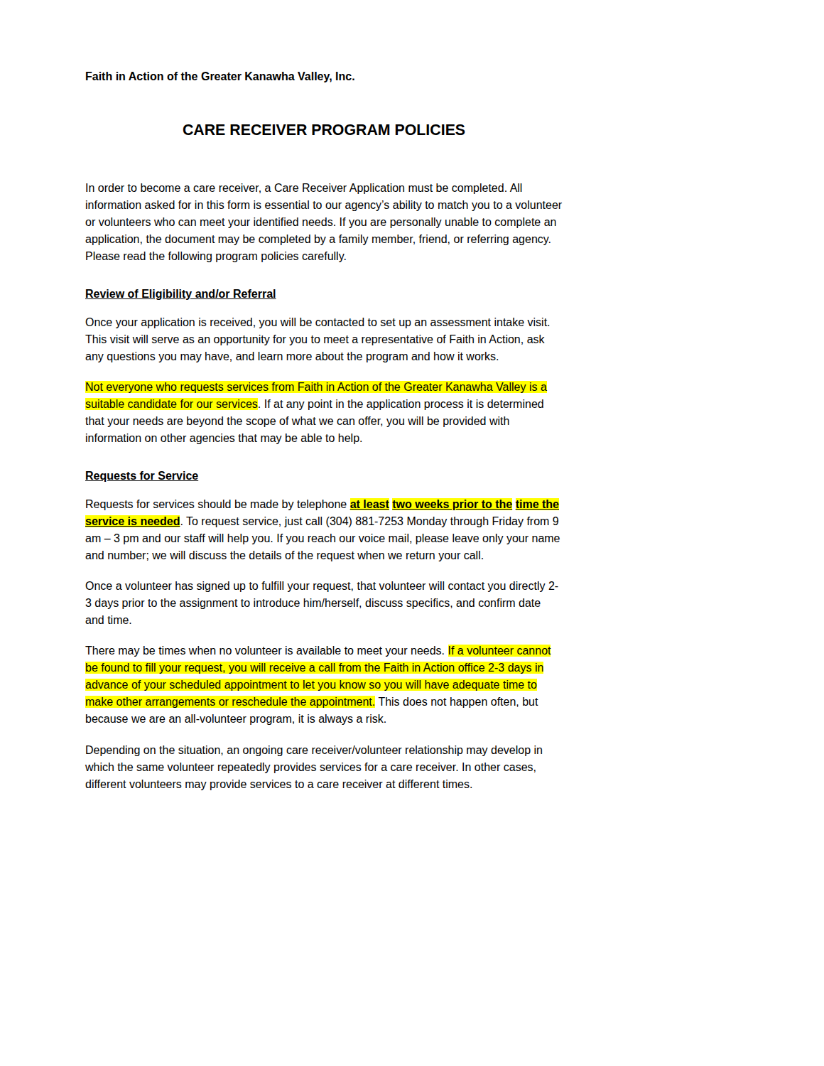Faith in Action of the Greater Kanawha Valley, Inc.
CARE RECEIVER PROGRAM POLICIES
In order to become a care receiver, a Care Receiver Application must be completed. All information asked for in this form is essential to our agency’s ability to match you to a volunteer or volunteers who can meet your identified needs. If you are personally unable to complete an application, the document may be completed by a family member, friend, or referring agency. Please read the following program policies carefully.
Review of Eligibility and/or Referral
Once your application is received, you will be contacted to set up an assessment intake visit. This visit will serve as an opportunity for you to meet a representative of Faith in Action, ask any questions you may have, and learn more about the program and how it works.
Not everyone who requests services from Faith in Action of the Greater Kanawha Valley is a suitable candidate for our services. If at any point in the application process it is determined that your needs are beyond the scope of what we can offer, you will be provided with information on other agencies that may be able to help.
Requests for Service
Requests for services should be made by telephone at least two weeks prior to the time the service is needed. To request service, just call (304) 881-7253 Monday through Friday from 9 am – 3 pm and our staff will help you. If you reach our voice mail, please leave only your name and number; we will discuss the details of the request when we return your call.
Once a volunteer has signed up to fulfill your request, that volunteer will contact you directly 2-3 days prior to the assignment to introduce him/herself, discuss specifics, and confirm date and time.
There may be times when no volunteer is available to meet your needs. If a volunteer cannot be found to fill your request, you will receive a call from the Faith in Action office 2-3 days in advance of your scheduled appointment to let you know so you will have adequate time to make other arrangements or reschedule the appointment. This does not happen often, but because we are an all-volunteer program, it is always a risk.
Depending on the situation, an ongoing care receiver/volunteer relationship may develop in which the same volunteer repeatedly provides services for a care receiver. In other cases, different volunteers may provide services to a care receiver at different times.